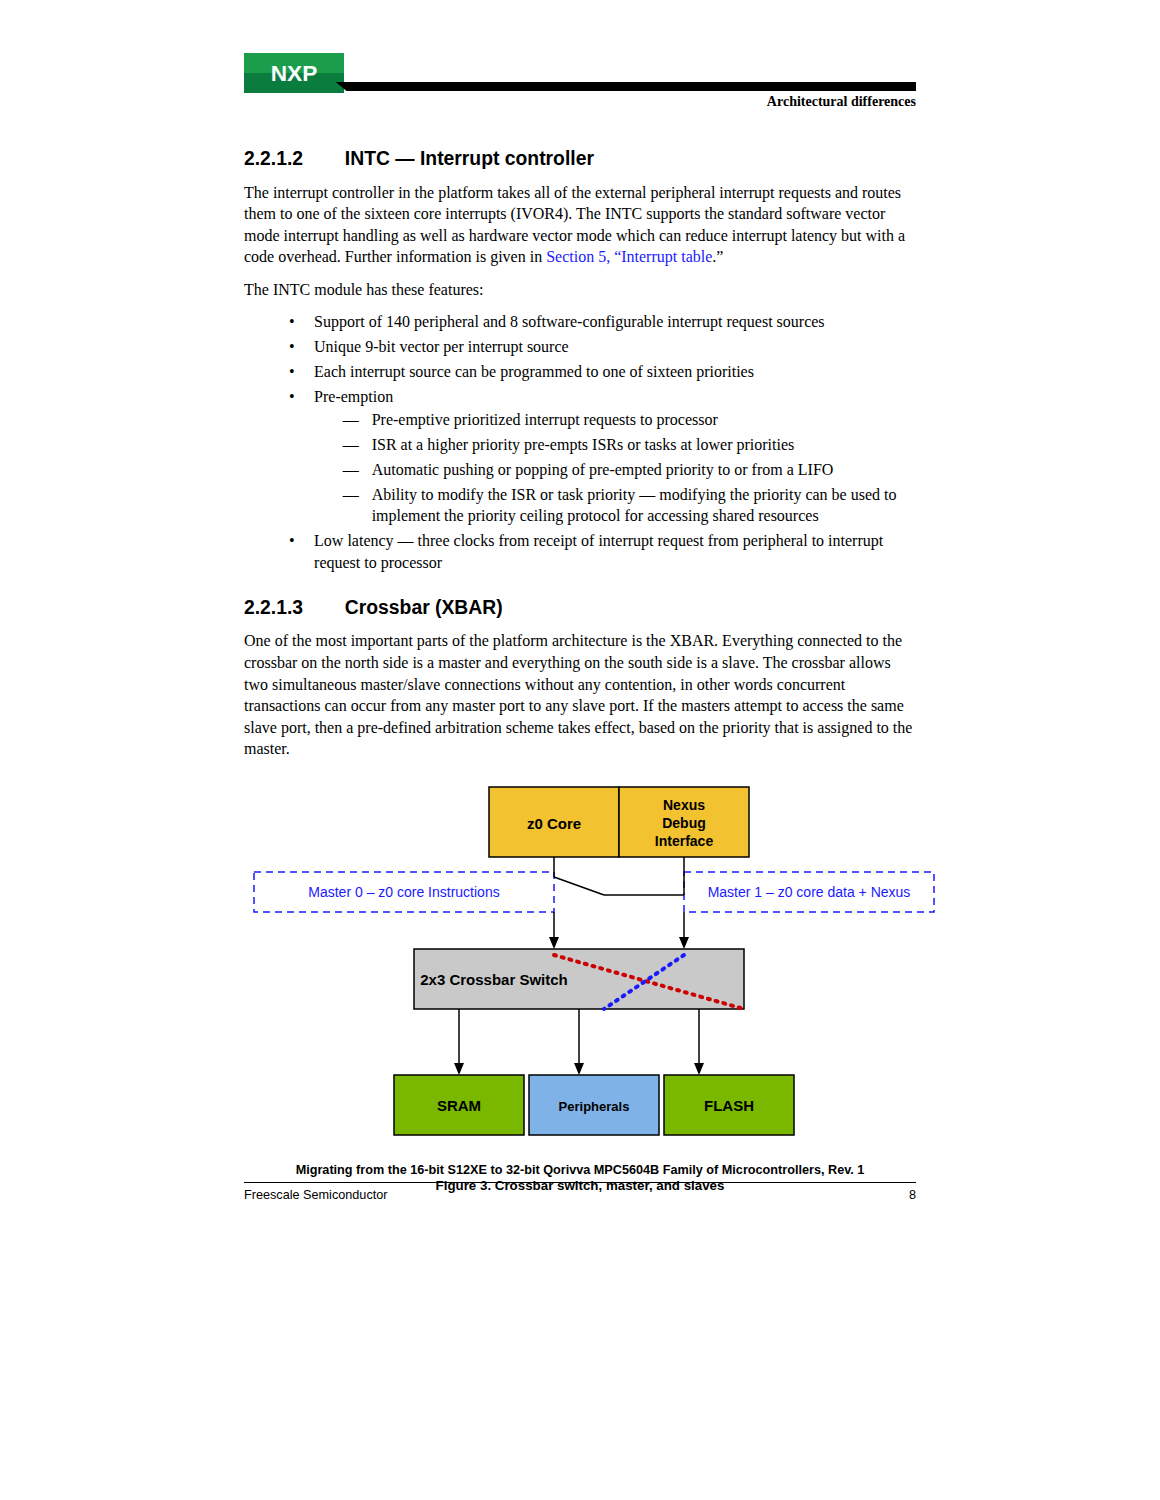NXP
Architectural differences
2.2.1.2 INTC — Interrupt controller
The interrupt controller in the platform takes all of the external peripheral interrupt requests and routes them to one of the sixteen core interrupts (IVOR4). The INTC supports the standard software vector mode interrupt handling as well as hardware vector mode which can reduce interrupt latency but with a code overhead. Further information is given in Section 5, “Interrupt table.”
The INTC module has these features:
Support of 140 peripheral and 8 software-configurable interrupt request sources
Unique 9-bit vector per interrupt source
Each interrupt source can be programmed to one of sixteen priorities
Pre-emption
Pre-emptive prioritized interrupt requests to processor
ISR at a higher priority pre-empts ISRs or tasks at lower priorities
Automatic pushing or popping of pre-empted priority to or from a LIFO
Ability to modify the ISR or task priority — modifying the priority can be used to implement the priority ceiling protocol for accessing shared resources
Low latency — three clocks from receipt of interrupt request from peripheral to interrupt request to processor
2.2.1.3 Crossbar (XBAR)
One of the most important parts of the platform architecture is the XBAR. Everything connected to the crossbar on the north side is a master and everything on the south side is a slave. The crossbar allows two simultaneous master/slave connections without any contention, in other words concurrent transactions can occur from any master port to any slave port. If the masters attempt to access the same slave port, then a pre-defined arbitration scheme takes effect, based on the priority that is assigned to the master.
z0 Core Nexus Debug Interface Master 0 – z0 core Instructions Master 1 – z0 core data + Nexus 2x3 Crossbar Switch SRAM Peripherals FLASH
Figure 3. Crossbar switch, master, and slaves
Migrating from the 16-bit S12XE to 32-bit Qorivva MPC5604B Family of Microcontrollers, Rev. 1
Freescale Semiconductor
8